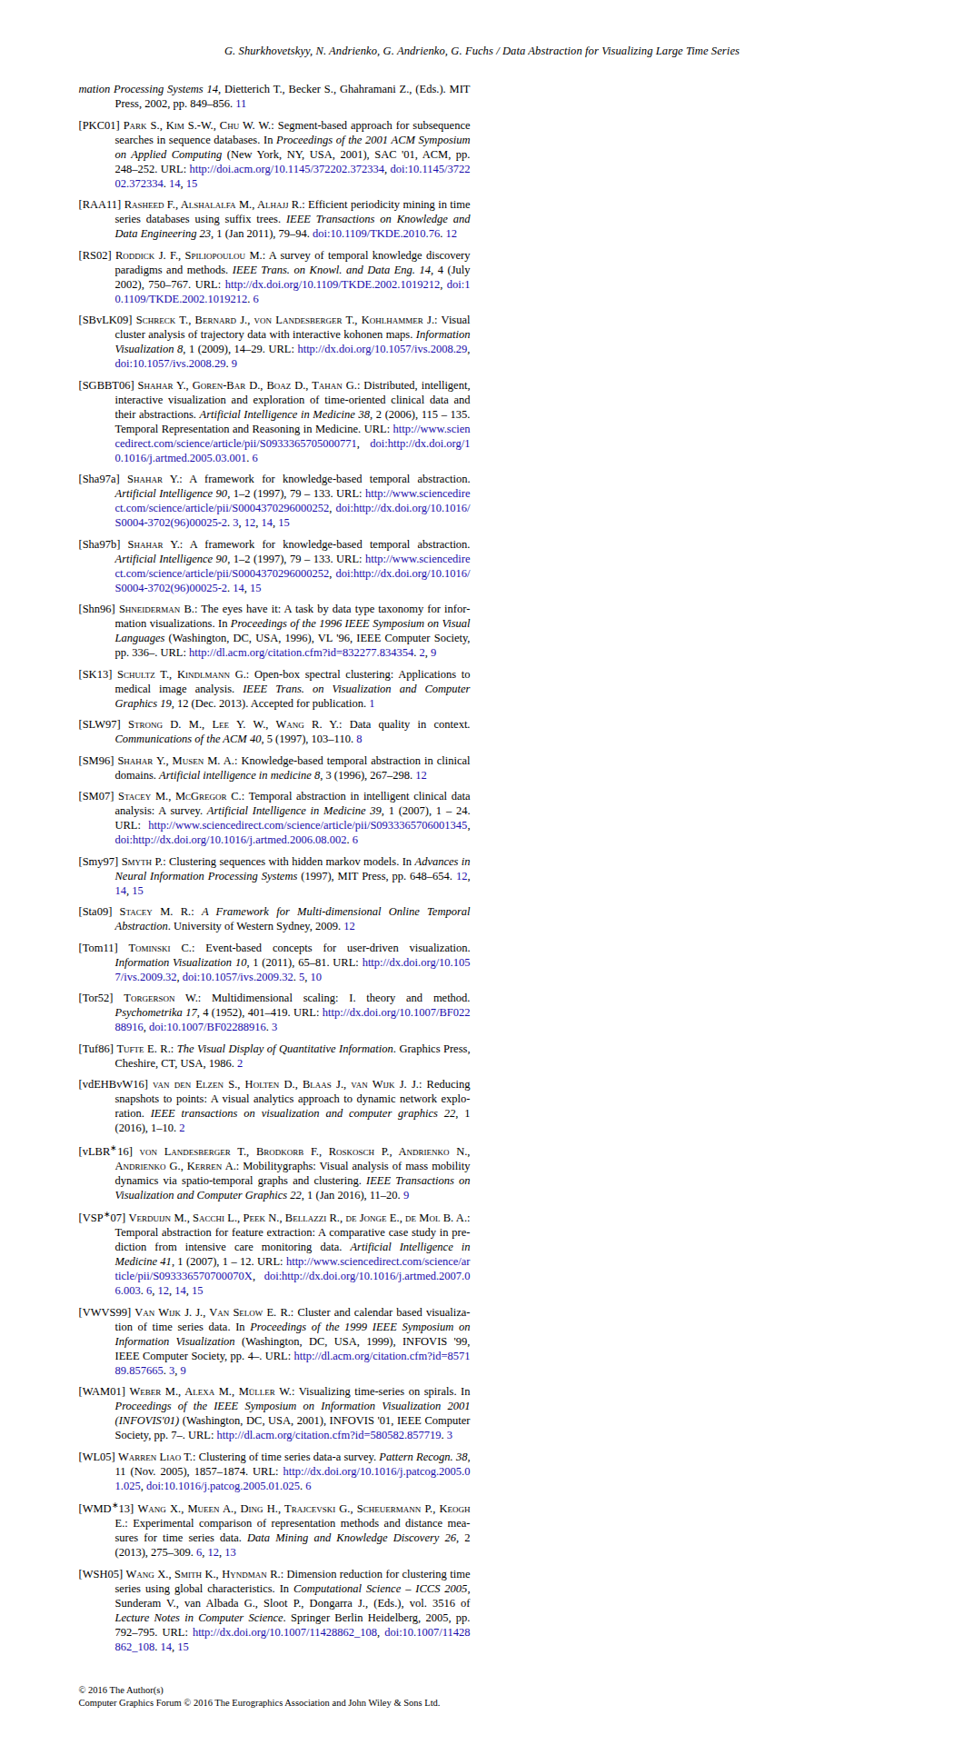G. Shurkhovetskyy, N. Andrienko, G. Andrienko, G. Fuchs / Data Abstraction for Visualizing Large Time Series
mation Processing Systems 14, Dietterich T., Becker S., Ghahramani Z., (Eds.). MIT Press, 2002, pp. 849–856. 11
[PKC01] Park S., Kim S.-W., Chu W. W.: Segment-based approach for subsequence searches in sequence databases. In Proceedings of the 2001 ACM Symposium on Applied Computing (New York, NY, USA, 2001), SAC '01, ACM, pp. 248–252. URL: http://doi.acm.org/10.1145/372202.372334, doi:10.1145/372202.372334. 14, 15
[RAA11] Rasheed F., Alshalalfa M., Alhajj R.: Efficient periodicity mining in time series databases using suffix trees. IEEE Transactions on Knowledge and Data Engineering 23, 1 (Jan 2011), 79–94. doi:10.1109/TKDE.2010.76. 12
[RS02] Roddick J. F., Spiliopoulou M.: A survey of temporal knowledge discovery paradigms and methods. IEEE Trans. on Knowl. and Data Eng. 14, 4 (July 2002), 750–767. URL: http://dx.doi.org/10.1109/TKDE.2002.1019212, doi:10.1109/TKDE.2002.1019212. 6
[SBvLK09] Schreck T., Bernard J., von Landesberger T., Kohlhammer J.: Visual cluster analysis of trajectory data with interactive kohonen maps. Information Visualization 8, 1 (2009), 14–29. URL: http://dx.doi.org/10.1057/ivs.2008.29, doi:10.1057/ivs.2008.29. 9
[SGBBT06] Shahar Y., Goren-Bar D., Boaz D., Tahan G.: Distributed, intelligent, interactive visualization and exploration of time-oriented clinical data and their abstractions. Artificial Intelligence in Medicine 38, 2 (2006), 115 – 135. Temporal Representation and Reasoning in Medicine. URL: http://www.sciencedirect.com/science/article/pii/S0933365705000771, doi:http://dx.doi.org/10.1016/j.artmed.2005.03.001. 6
[Sha97a] Shahar Y.: A framework for knowledge-based temporal abstraction. Artificial Intelligence 90, 1–2 (1997), 79 – 133. URL: http://www.sciencedirect.com/science/article/pii/S0004370296000252, doi:http://dx.doi.org/10.1016/S0004-3702(96)00025-2. 3, 12, 14, 15
[Sha97b] Shahar Y.: A framework for knowledge-based temporal abstraction. Artificial Intelligence 90, 1–2 (1997), 79 – 133. URL: http://www.sciencedirect.com/science/article/pii/S0004370296000252, doi:http://dx.doi.org/10.1016/S0004-3702(96)00025-2. 14, 15
[Shn96] Shneiderman B.: The eyes have it: A task by data type taxonomy for information visualizations. In Proceedings of the 1996 IEEE Symposium on Visual Languages (Washington, DC, USA, 1996), VL '96, IEEE Computer Society, pp. 336–. URL: http://dl.acm.org/citation.cfm?id=832277.834354. 2, 9
[SK13] Schultz T., Kindlmann G.: Open-box spectral clustering: Applications to medical image analysis. IEEE Trans. on Visualization and Computer Graphics 19, 12 (Dec. 2013). Accepted for publication. 1
[SLW97] Strong D. M., Lee Y. W., Wang R. Y.: Data quality in context. Communications of the ACM 40, 5 (1997), 103–110. 8
[SM96] Shahar Y., Musen M. A.: Knowledge-based temporal abstraction in clinical domains. Artificial intelligence in medicine 8, 3 (1996), 267–298. 12
[SM07] Stacey M., McGregor C.: Temporal abstraction in intelligent clinical data analysis: A survey. Artificial Intelligence in Medicine 39, 1 (2007), 1 – 24. URL: http://www.sciencedirect.com/science/article/pii/S0933365706001345, doi:http://dx.doi.org/10.1016/j.artmed.2006.08.002. 6
[Smy97] Smyth P.: Clustering sequences with hidden markov models. In Advances in Neural Information Processing Systems (1997), MIT Press, pp. 648–654. 12, 14, 15
[Sta09] Stacey M. R.: A Framework for Multi-dimensional Online Temporal Abstraction. University of Western Sydney, 2009. 12
[Tom11] Tominski C.: Event-based concepts for user-driven visualization. Information Visualization 10, 1 (2011), 65–81. URL: http://dx.doi.org/10.1057/ivs.2009.32, doi:10.1057/ivs.2009.32. 5, 10
[Tor52] Torgerson W.: Multidimensional scaling: I. theory and method. Psychometrika 17, 4 (1952), 401–419. URL: http://dx.doi.org/10.1007/BF02288916, doi:10.1007/BF02288916. 3
[Tuf86] Tufte E. R.: The Visual Display of Quantitative Information. Graphics Press, Cheshire, CT, USA, 1986. 2
[vdEHBvW16] van den Elzen S., Holten D., Blaas J., van Wijk J. J.: Reducing snapshots to points: A visual analytics approach to dynamic network exploration. IEEE transactions on visualization and computer graphics 22, 1 (2016), 1–10. 2
[vLBR∗16] von Landesberger T., Brodkorb F., Roskosch P., Andrienko N., Andrienko G., Kerren A.: Mobilitygraphs: Visual analysis of mass mobility dynamics via spatio-temporal graphs and clustering. IEEE Transactions on Visualization and Computer Graphics 22, 1 (Jan 2016), 11–20. 9
[VSP∗07] Verduijn M., Sacchi L., Peek N., Bellazzi R., de Jonge E., de Mol B. A.: Temporal abstraction for feature extraction: A comparative case study in prediction from intensive care monitoring data. Artificial Intelligence in Medicine 41, 1 (2007), 1 – 12. URL: http://www.sciencedirect.com/science/article/pii/S093336570700070X, doi:http://dx.doi.org/10.1016/j.artmed.2007.06.003. 6, 12, 14, 15
[VWVS99] Van Wijk J. J., Van Selow E. R.: Cluster and calendar based visualization of time series data. In Proceedings of the 1999 IEEE Symposium on Information Visualization (Washington, DC, USA, 1999), INFOVIS '99, IEEE Computer Society, pp. 4–. URL: http://dl.acm.org/citation.cfm?id=857189.857665. 3, 9
[WAM01] Weber M., Alexa M., Müller W.: Visualizing time-series on spirals. In Proceedings of the IEEE Symposium on Information Visualization 2001 (INFOVIS'01) (Washington, DC, USA, 2001), INFOVIS '01, IEEE Computer Society, pp. 7–. URL: http://dl.acm.org/citation.cfm?id=580582.857719. 3
[WL05] Warren Liao T.: Clustering of time series data-a survey. Pattern Recogn. 38, 11 (Nov. 2005), 1857–1874. URL: http://dx.doi.org/10.1016/j.patcog.2005.01.025, doi:10.1016/j.patcog.2005.01.025. 6
[WMD∗13] Wang X., Mueen A., Ding H., Trajcevski G., Scheuermann P., Keogh E.: Experimental comparison of representation methods and distance measures for time series data. Data Mining and Knowledge Discovery 26, 2 (2013), 275–309. 6, 12, 13
[WSH05] Wang X., Smith K., Hyndman R.: Dimension reduction for clustering time series using global characteristics. In Computational Science – ICCS 2005, Sunderam V., van Albada G., Sloot P., Dongarra J., (Eds.), vol. 3516 of Lecture Notes in Computer Science. Springer Berlin Heidelberg, 2005, pp. 792–795. URL: http://dx.doi.org/10.1007/11428862_108, doi:10.1007/11428862_108. 14, 15
© 2016 The Author(s)
Computer Graphics Forum © 2016 The Eurographics Association and John Wiley & Sons Ltd.